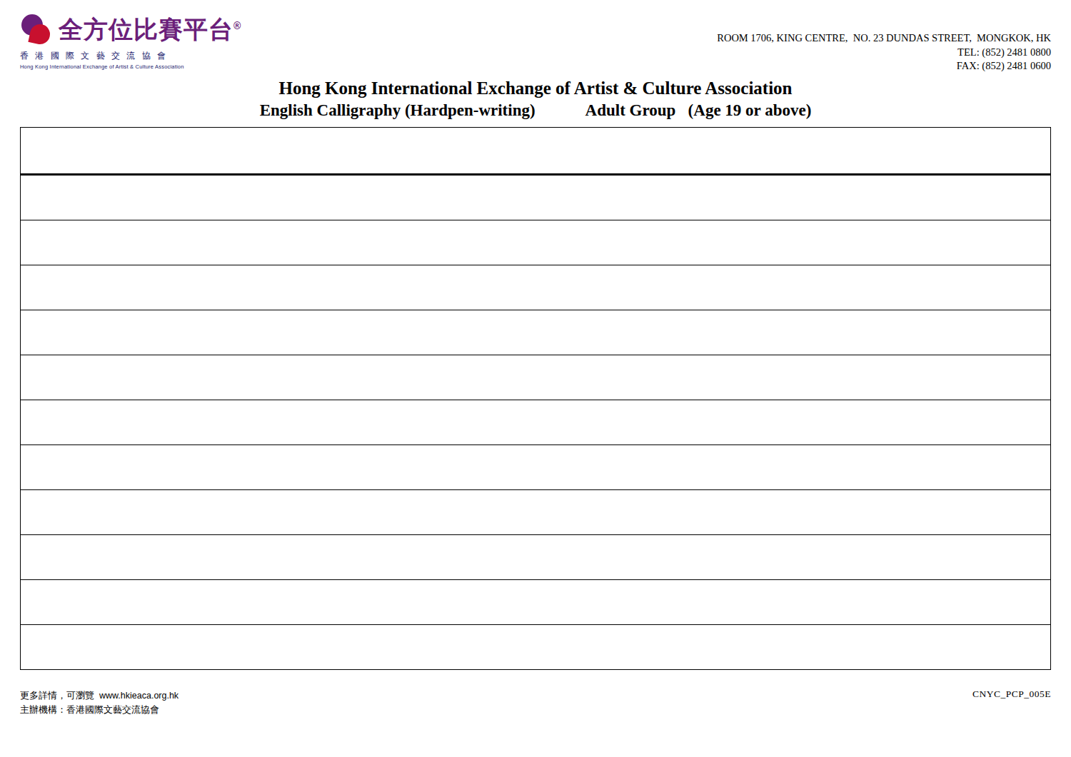全方位比賽平台®
香 港 國 際 文 藝 交 流 協 會
Hong Kong International Exchange of Artist & Culture Association
ROOM 1706, KING CENTRE, NO. 23 DUNDAS STREET, MONGKOK, HK
TEL: (852) 2481 0800
FAX: (852) 2481 0600
Hong Kong International Exchange of Artist & Culture Association
English Calligraphy (Hardpen-writing) Adult Group (Age 19 or above)
CNYC_PCP_005E
更多詳情，可瀏覽 www.hkieaca.org.hk
主辦機構：香港國際文藝交流協會